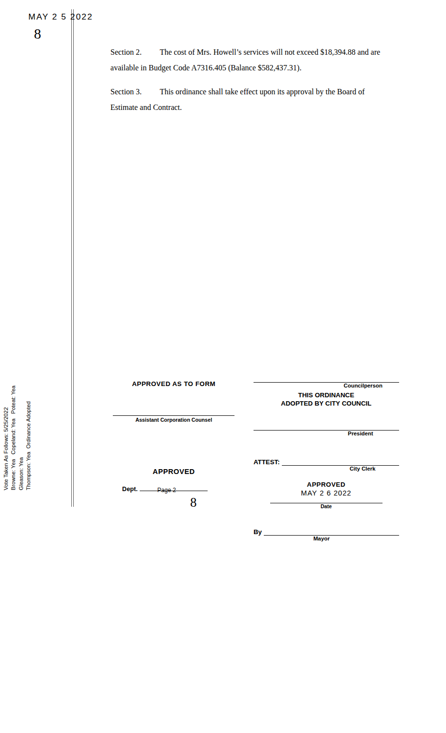MAY 2 5 2022
8
Vote Taken As Follows: 5/25/2022 Browne: Yea Copeland: Yea Poteat: Yea Gleason: Yea Thompson: Yea Ordinance Adopted
Section 2. The cost of Mrs. Howell’s services will not exceed $18,394.88 and are available in Budget Code A7316.405 (Balance $582,437.31).
Section 3. This ordinance shall take effect upon its approval by the Board of Estimate and Contract.
APPROVED AS TO FORM
Assistant Corporation Counsel
APPROVED
Dept.
Page 2
Councilperson
THIS ORDINANCE
ADOPTED BY CITY COUNCIL
President
ATTEST:
City Clerk
APPROVED
MAY 2 6 2022
Date
By
Mayor
8